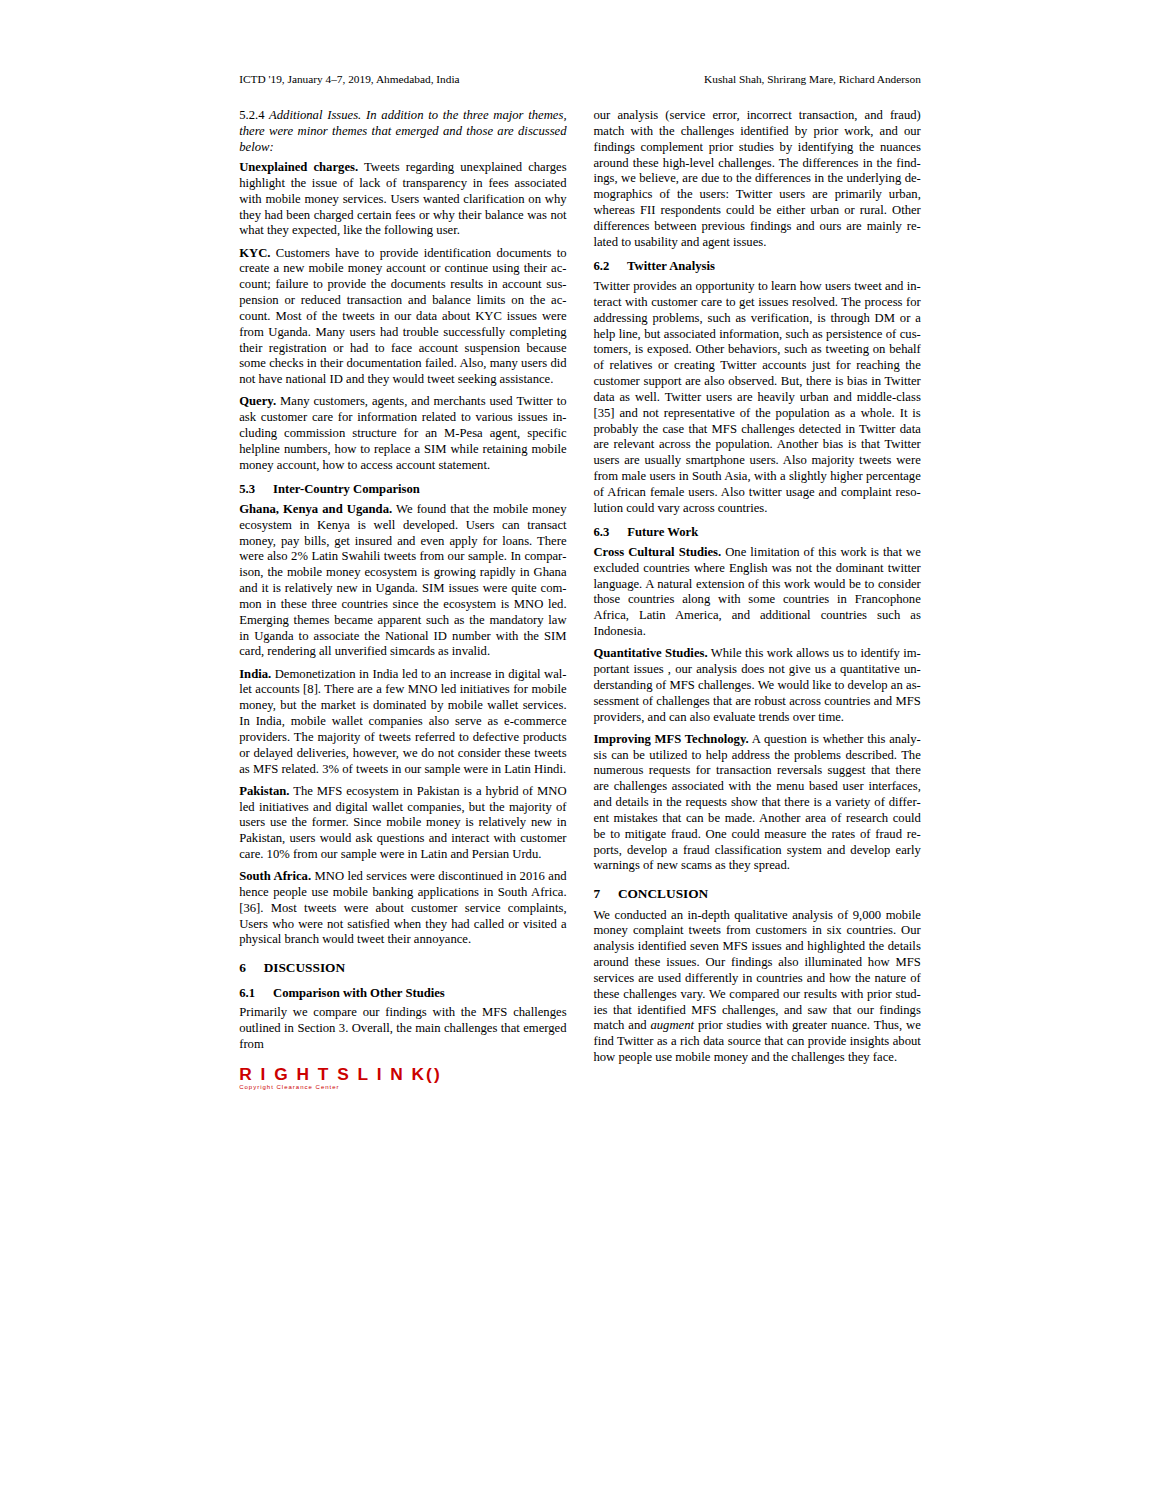ICTD '19, January 4–7, 2019, Ahmedabad, India
Kushal Shah, Shrirang Mare, Richard Anderson
5.2.4 Additional Issues. In addition to the three major themes, there were minor themes that emerged and those are discussed below:
Unexplained charges. Tweets regarding unexplained charges highlight the issue of lack of transparency in fees associated with mobile money services. Users wanted clarification on why they had been charged certain fees or why their balance was not what they expected, like the following user.
KYC. Customers have to provide identification documents to create a new mobile money account or continue using their account; failure to provide the documents results in account suspension or reduced transaction and balance limits on the account. Most of the tweets in our data about KYC issues were from Uganda. Many users had trouble successfully completing their registration or had to face account suspension because some checks in their documentation failed. Also, many users did not have national ID and they would tweet seeking assistance.
Query. Many customers, agents, and merchants used Twitter to ask customer care for information related to various issues including commission structure for an M-Pesa agent, specific helpline numbers, how to replace a SIM while retaining mobile money account, how to access account statement.
5.3 Inter-Country Comparison
Ghana, Kenya and Uganda. We found that the mobile money ecosystem in Kenya is well developed. Users can transact money, pay bills, get insured and even apply for loans. There were also 2% Latin Swahili tweets from our sample. In comparison, the mobile money ecosystem is growing rapidly in Ghana and it is relatively new in Uganda. SIM issues were quite common in these three countries since the ecosystem is MNO led. Emerging themes became apparent such as the mandatory law in Uganda to associate the National ID number with the SIM card, rendering all unverified simcards as invalid.
India. Demonetization in India led to an increase in digital wallet accounts [8]. There are a few MNO led initiatives for mobile money, but the market is dominated by mobile wallet services. In India, mobile wallet companies also serve as e-commerce providers. The majority of tweets referred to defective products or delayed deliveries, however, we do not consider these tweets as MFS related. 3% of tweets in our sample were in Latin Hindi.
Pakistan. The MFS ecosystem in Pakistan is a hybrid of MNO led initiatives and digital wallet companies, but the majority of users use the former. Since mobile money is relatively new in Pakistan, users would ask questions and interact with customer care. 10% from our sample were in Latin and Persian Urdu.
South Africa. MNO led services were discontinued in 2016 and hence people use mobile banking applications in South Africa. [36]. Most tweets were about customer service complaints, Users who were not satisfied when they had called or visited a physical branch would tweet their annoyance.
6 DISCUSSION
6.1 Comparison with Other Studies
Primarily we compare our findings with the MFS challenges outlined in Section 3. Overall, the main challenges that emerged from
our analysis (service error, incorrect transaction, and fraud) match with the challenges identified by prior work, and our findings complement prior studies by identifying the nuances around these high-level challenges. The differences in the findings, we believe, are due to the differences in the underlying demographics of the users: Twitter users are primarily urban, whereas FII respondents could be either urban or rural. Other differences between previous findings and ours are mainly related to usability and agent issues.
6.2 Twitter Analysis
Twitter provides an opportunity to learn how users tweet and interact with customer care to get issues resolved. The process for addressing problems, such as verification, is through DM or a help line, but associated information, such as persistence of customers, is exposed. Other behaviors, such as tweeting on behalf of relatives or creating Twitter accounts just for reaching the customer support are also observed. But, there is bias in Twitter data as well. Twitter users are heavily urban and middle-class [35] and not representative of the population as a whole. It is probably the case that MFS challenges detected in Twitter data are relevant across the population. Another bias is that Twitter users are usually smartphone users. Also majority tweets were from male users in South Asia, with a slightly higher percentage of African female users. Also twitter usage and complaint resolution could vary across countries.
6.3 Future Work
Cross Cultural Studies. One limitation of this work is that we excluded countries where English was not the dominant twitter language. A natural extension of this work would be to consider those countries along with some countries in Francophone Africa, Latin America, and additional countries such as Indonesia.
Quantitative Studies. While this work allows us to identify important issues , our analysis does not give us a quantitative understanding of MFS challenges. We would like to develop an assessment of challenges that are robust across countries and MFS providers, and can also evaluate trends over time.
Improving MFS Technology. A question is whether this analysis can be utilized to help address the problems described. The numerous requests for transaction reversals suggest that there are challenges associated with the menu based user interfaces, and details in the requests show that there is a variety of different mistakes that can be made. Another area of research could be to mitigate fraud. One could measure the rates of fraud reports, develop a fraud classification system and develop early warnings of new scams as they spread.
7 CONCLUSION
We conducted an in-depth qualitative analysis of 9,000 mobile money complaint tweets from customers in six countries. Our analysis identified seven MFS issues and highlighted the details around these issues. Our findings also illuminated how MFS services are used differently in countries and how the nature of these challenges vary. We compared our results with prior studies that identified MFS challenges, and saw that our findings match and augment prior studies with greater nuance. Thus, we find Twitter as a rich data source that can provide insights about how people use mobile money and the challenges they face.
R I G H T S L I N K() Copyright Clearance Center